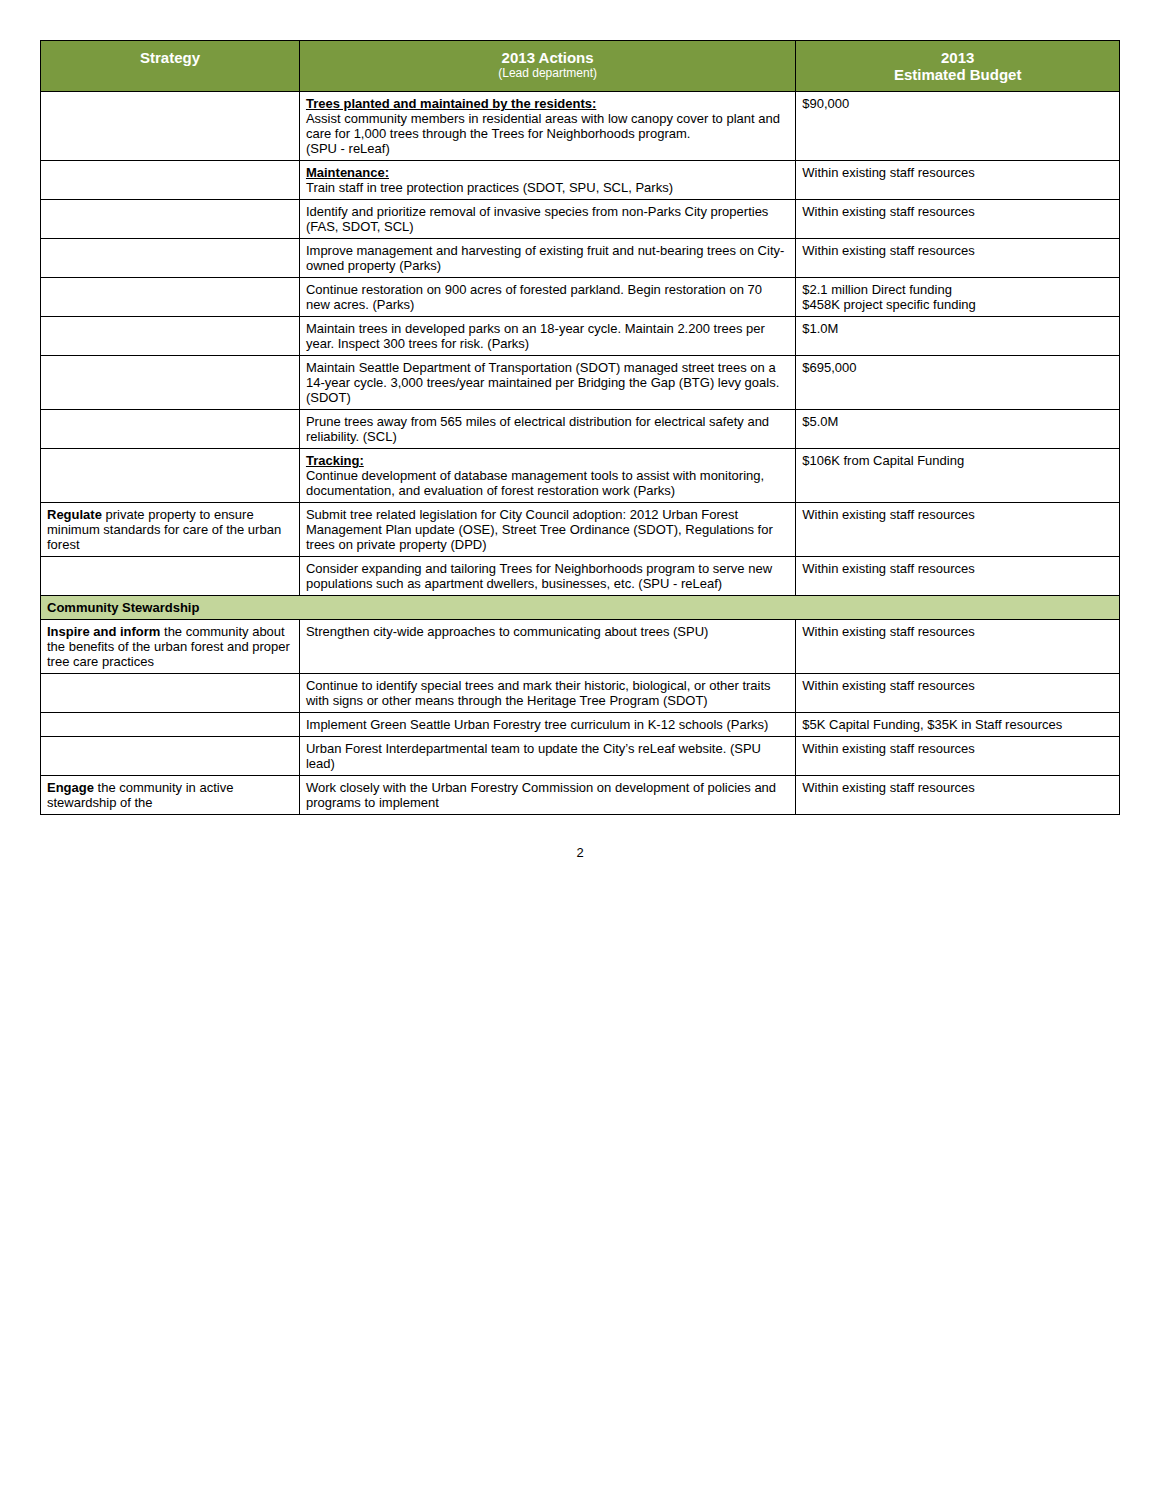| Strategy | 2013 Actions (Lead department) | 2013 Estimated Budget |
| --- | --- | --- |
| | Trees planted and maintained by the residents: Assist community members in residential areas with low canopy cover to plant and care for 1,000 trees through the Trees for Neighborhoods program. (SPU - reLeaf) | $90,000 |
| | Maintenance: Train staff in tree protection practices (SDOT, SPU, SCL, Parks) | Within existing staff resources |
| | Identify and prioritize removal of invasive species from non-Parks City properties (FAS, SDOT, SCL) | Within existing staff resources |
| | Improve management and harvesting of existing fruit and nut-bearing trees on City-owned property (Parks) | Within existing staff resources |
| | Continue restoration on 900 acres of forested parkland. Begin restoration on 70 new acres. (Parks) | $2.1 million Direct funding $458K project specific funding |
| | Maintain trees in developed parks on an 18-year cycle. Maintain 2.200 trees per year. Inspect 300 trees for risk. (Parks) | $1.0M |
| | Maintain Seattle Department of Transportation (SDOT) managed street trees on a 14-year cycle. 3,000 trees/year maintained per Bridging the Gap (BTG) levy goals. (SDOT) | $695,000 |
| | Prune trees away from 565 miles of electrical distribution for electrical safety and reliability. (SCL) | $5.0M |
| | Tracking: Continue development of database management tools to assist with monitoring, documentation, and evaluation of forest restoration work (Parks) | $106K from Capital Funding |
| Regulate private property to ensure minimum standards for care of the urban forest | Submit tree related legislation for City Council adoption: 2012 Urban Forest Management Plan update (OSE), Street Tree Ordinance (SDOT), Regulations for trees on private property (DPD) | Within existing staff resources |
| | Consider expanding and tailoring Trees for Neighborhoods program to serve new populations such as apartment dwellers, businesses, etc. (SPU - reLeaf) | Within existing staff resources |
| Community Stewardship |
| Inspire and inform the community about the benefits of the urban forest and proper tree care practices | Strengthen city-wide approaches to communicating about trees (SPU) | Within existing staff resources |
| | Continue to identify special trees and mark their historic, biological, or other traits with signs or other means through the Heritage Tree Program (SDOT) | Within existing staff resources |
| | Implement Green Seattle Urban Forestry tree curriculum in K-12 schools (Parks) | $5K Capital Funding, $35K in Staff resources |
| | Urban Forest Interdepartmental team to update the City’s reLeaf website. (SPU lead) | Within existing staff resources |
| Engage the community in active stewardship of the | Work closely with the Urban Forestry Commission on development of policies and programs to implement | Within existing staff resources |
2